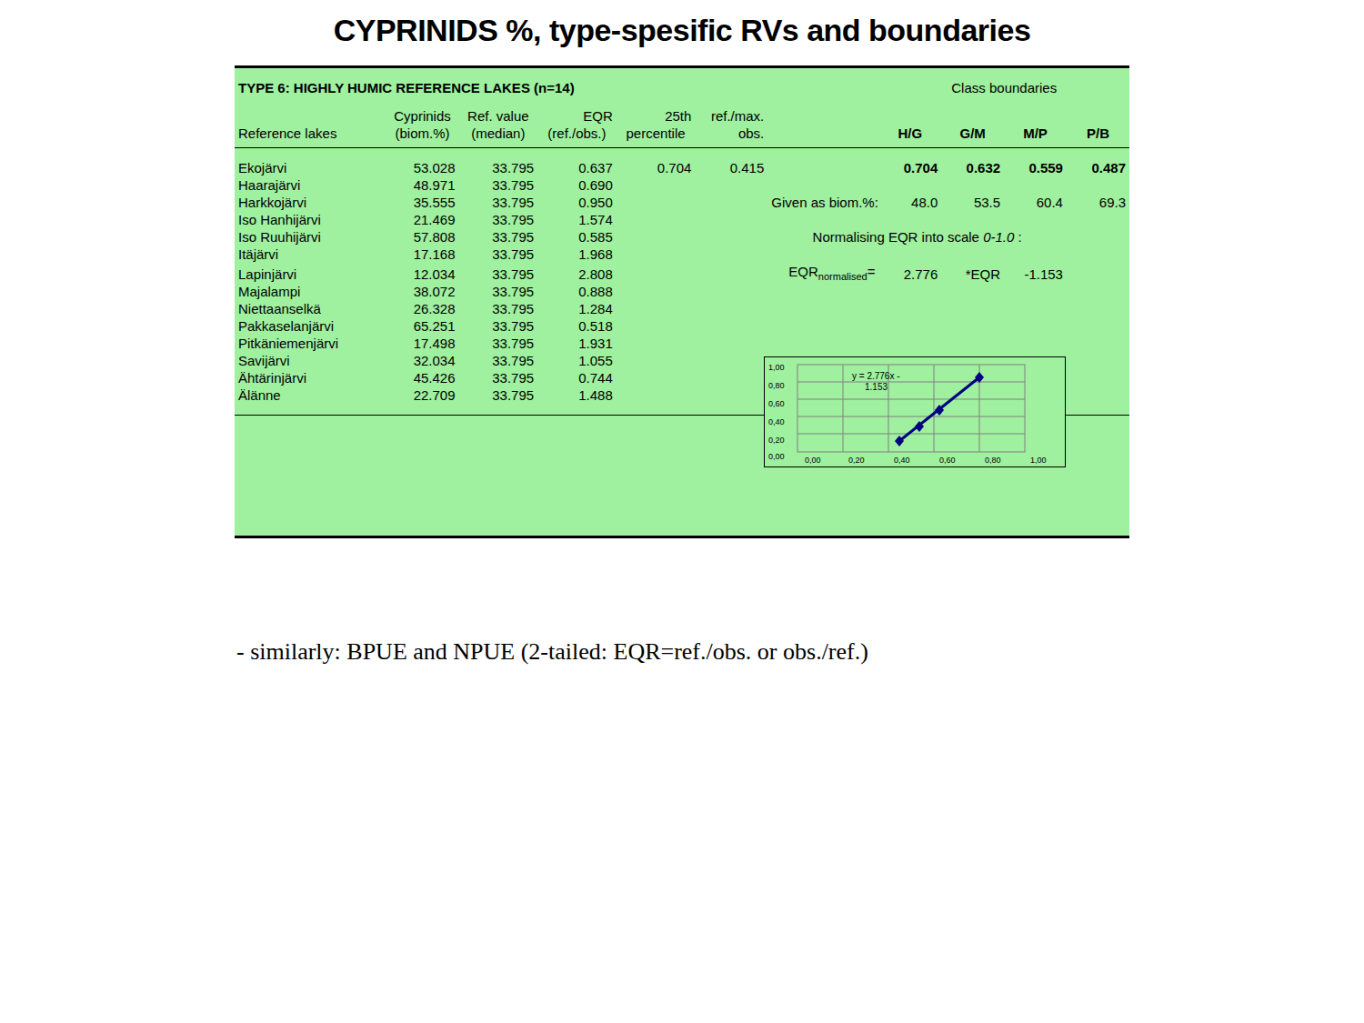CYPRINIDS %, type-spesific RVs and boundaries
| TYPE 6: HIGHLY HUMIC REFERENCE LAKES (n=14) | | | | Class boundaries |
| | Cyprinids | Ref. value | EQR | 25th | ref./max. | | | | | |
| Reference lakes | (biom.%) | (median) | (ref./obs.) | percentile | obs. | | H/G | G/M | M/P | P/B |
| Ekojärvi | 53.028 | 33.795 | 0.637 | 0.704 | 0.415 | | 0.704 | 0.632 | 0.559 | 0.487 |
| Haarajärvi | 48.971 | 33.795 | 0.690 | | | | | | | |
| Harkkojärvi | 35.555 | 33.795 | 0.950 | | | Given as biom.%: | 48.0 | 53.5 | 60.4 | 69.3 |
| Iso Hanhijärvi | 21.469 | 33.795 | 1.574 | | | | | | | |
| Iso Ruuhijärvi | 57.808 | 33.795 | 0.585 | | | Normalising EQR into scale 0-1.0 : | |
| Itäjärvi | 17.168 | 33.795 | 1.968 | | | | | | | |
| Lapinjärvi | 12.034 | 33.795 | 2.808 | | | EQR normalised = | 2.776 | *EQR | -1.153 | |
| Majalampi | 38.072 | 33.795 | 0.888 | | | | | | | |
| Niettaanselkä | 26.328 | 33.795 | 1.284 | | | | | | | |
| Pakkaselanjärvi | 65.251 | 33.795 | 0.518 | | | | | | | |
| Pitkäniemenjärvi | 17.498 | 33.795 | 1.931 | | | | | | | |
| Savijärvi | 32.034 | 33.795 | 1.055 | | | | | | | |
| Ähtärinjärvi | 45.426 | 33.795 | 0.744 | | | | | | | |
| Älänne | 22.709 | 33.795 | 1.488 | | | | | | | |
1,00 0,80 0,60 0,40 0,20 0,00 y = 2.776x - 1.153 0,00 0,20 0,40 0,60 0,80 1,00
- similarly: BPUE and NPUE (2-tailed: EQR=ref./obs. or obs./ref.)